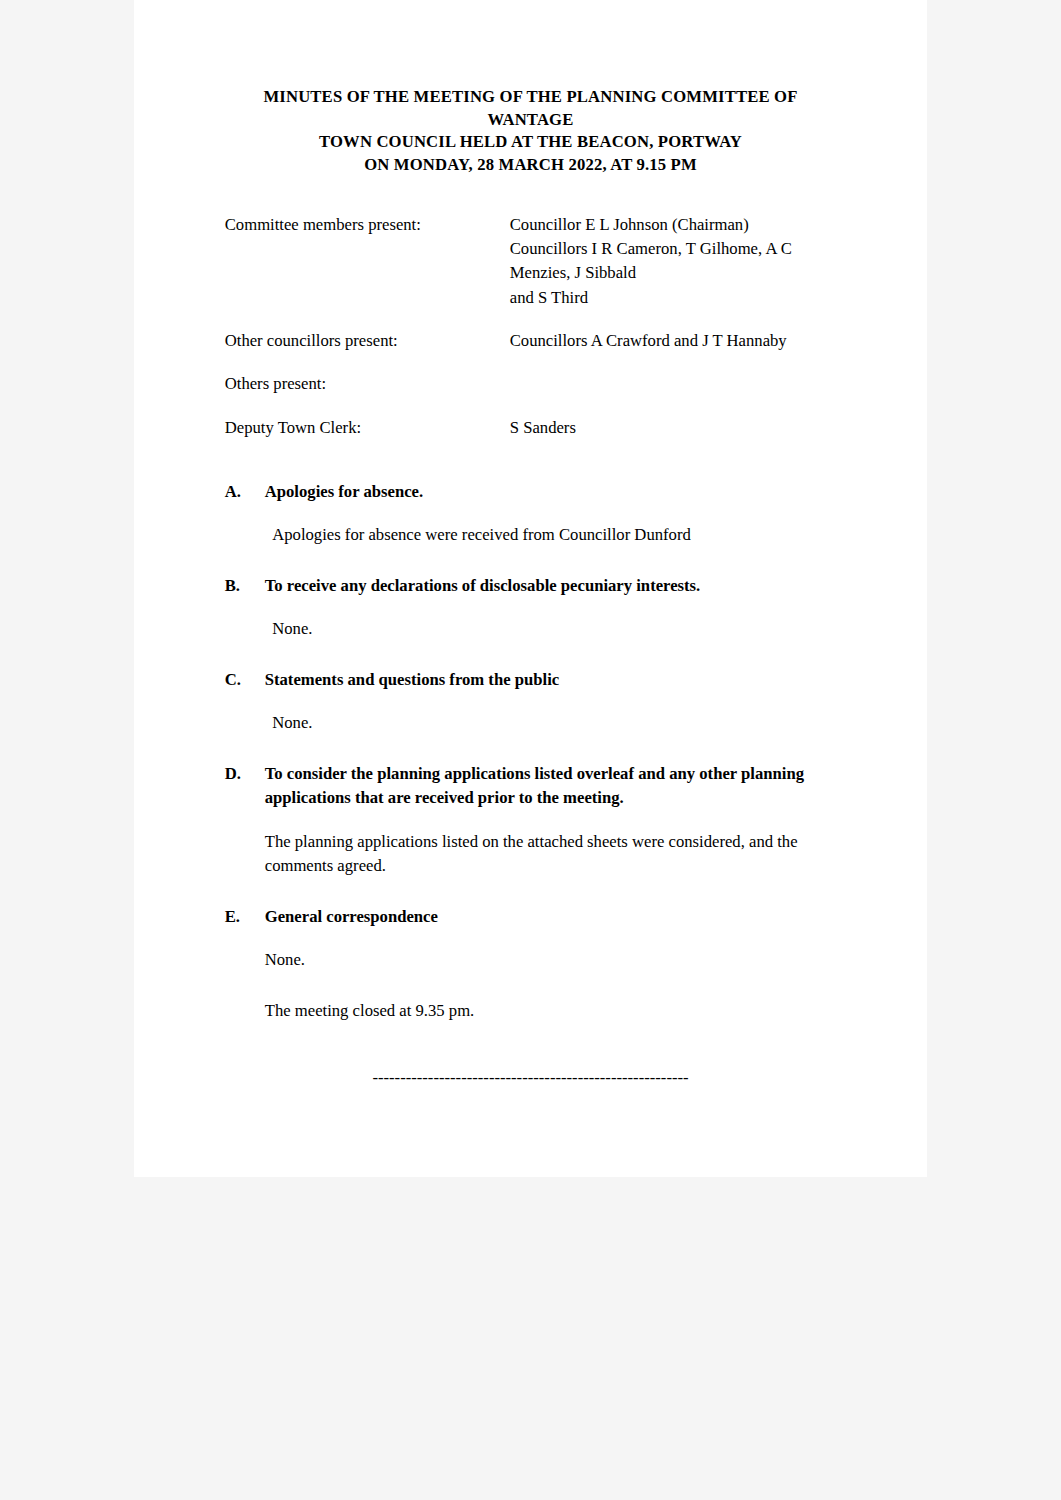Minutes of the Meeting of the Planning Committee of Wantage
Town Council Held at the Beacon, Portway
on Monday, 28 March 2022, at 9.15 pm
| Committee members present: | Councillor E L Johnson (Chairman) Councillors I R Cameron, T Gilhome, A C Menzies, J Sibbald and S Third |
| Other councillors present: | Councillors A Crawford and J T Hannaby |
| Others present: | |
| Deputy Town Clerk: | S Sanders |
A.
Apologies for absence.
Apologies for absence were received from Councillor Dunford
B.
To receive any declarations of disclosable pecuniary interests.
None.
C.
Statements and questions from the public
None.
D.
To consider the planning applications listed overleaf and any other planning applications that are received prior to the meeting.
The planning applications listed on the attached sheets were considered, and the comments agreed.
E.
General correspondence
None.
The meeting closed at 9.35 pm.
---------------------------------------------------------